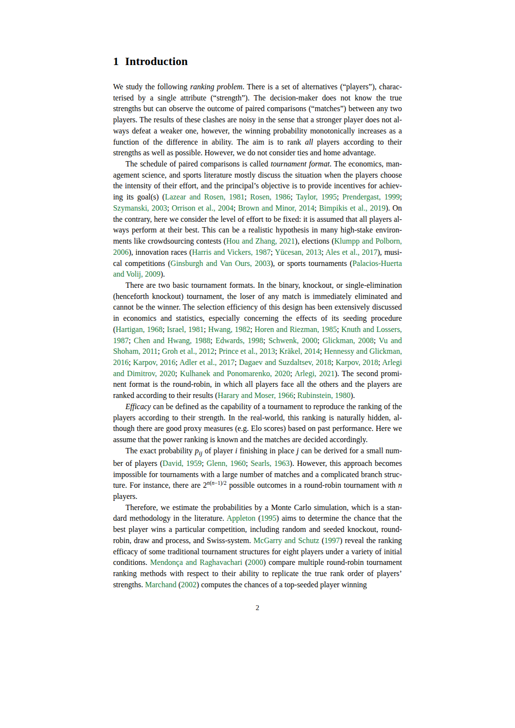1 Introduction
We study the following ranking problem. There is a set of alternatives (“players”), characterised by a single attribute (“strength”). The decision-maker does not know the true strengths but can observe the outcome of paired comparisons (“matches”) between any two players. The results of these clashes are noisy in the sense that a stronger player does not always defeat a weaker one, however, the winning probability monotonically increases as a function of the difference in ability. The aim is to rank all players according to their strengths as well as possible. However, we do not consider ties and home advantage.
The schedule of paired comparisons is called tournament format. The economics, management science, and sports literature mostly discuss the situation when the players choose the intensity of their effort, and the principal’s objective is to provide incentives for achieving its goal(s) (Lazear and Rosen, 1981; Rosen, 1986; Taylor, 1995; Prendergast, 1999; Szymanski, 2003; Orrison et al., 2004; Brown and Minor, 2014; Bimpikis et al., 2019). On the contrary, here we consider the level of effort to be fixed: it is assumed that all players always perform at their best. This can be a realistic hypothesis in many high-stake environments like crowdsourcing contests (Hou and Zhang, 2021), elections (Klumpp and Polborn, 2006), innovation races (Harris and Vickers, 1987; Yücesan, 2013; Ales et al., 2017), musical competitions (Ginsburgh and Van Ours, 2003), or sports tournaments (Palacios-Huerta and Volij, 2009).
There are two basic tournament formats. In the binary, knockout, or single-elimination (henceforth knockout) tournament, the loser of any match is immediately eliminated and cannot be the winner. The selection efficiency of this design has been extensively discussed in economics and statistics, especially concerning the effects of its seeding procedure (Hartigan, 1968; Israel, 1981; Hwang, 1982; Horen and Riezman, 1985; Knuth and Lossers, 1987; Chen and Hwang, 1988; Edwards, 1998; Schwenk, 2000; Glickman, 2008; Vu and Shoham, 2011; Groh et al., 2012; Prince et al., 2013; Kräkel, 2014; Hennessy and Glickman, 2016; Karpov, 2016; Adler et al., 2017; Dagaev and Suzdaltsev, 2018; Karpov, 2018; Arlegi and Dimitrov, 2020; Kulhanek and Ponomarenko, 2020; Arlegi, 2021). The second prominent format is the round-robin, in which all players face all the others and the players are ranked according to their results (Harary and Moser, 1966; Rubinstein, 1980).
Efficacy can be defined as the capability of a tournament to reproduce the ranking of the players according to their strength. In the real-world, this ranking is naturally hidden, although there are good proxy measures (e.g. Elo scores) based on past performance. Here we assume that the power ranking is known and the matches are decided accordingly.
The exact probability pij of player i finishing in place j can be derived for a small number of players (David, 1959; Glenn, 1960; Searls, 1963). However, this approach becomes impossible for tournaments with a large number of matches and a complicated branch structure. For instance, there are 2n(n−1)/2 possible outcomes in a round-robin tournament with n players.
Therefore, we estimate the probabilities by a Monte Carlo simulation, which is a standard methodology in the literature. Appleton (1995) aims to determine the chance that the best player wins a particular competition, including random and seeded knockout, round-robin, draw and process, and Swiss-system. McGarry and Schutz (1997) reveal the ranking efficacy of some traditional tournament structures for eight players under a variety of initial conditions. Mendonça and Raghavachari (2000) compare multiple round-robin tournament ranking methods with respect to their ability to replicate the true rank order of players’ strengths. Marchand (2002) computes the chances of a top-seeded player winning
2